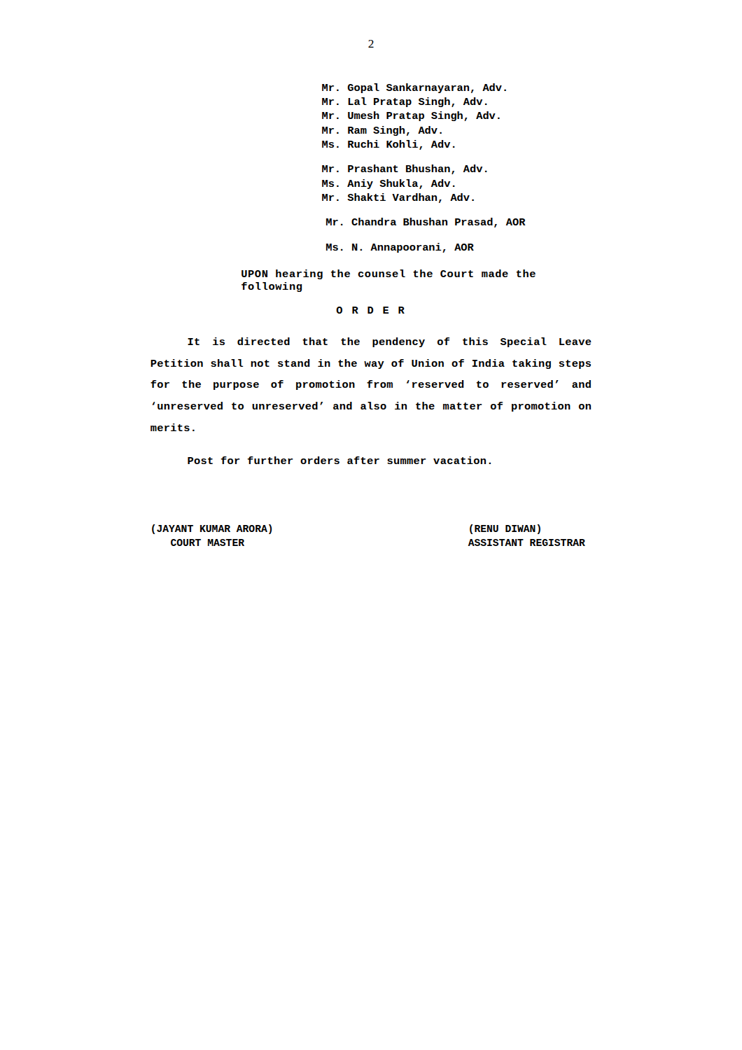2
Mr. Gopal Sankarnayaran, Adv.
Mr. Lal Pratap Singh, Adv.
Mr. Umesh Pratap Singh, Adv.
Mr. Ram Singh, Adv.
Ms. Ruchi Kohli, Adv.
Mr. Prashant Bhushan, Adv.
Ms. Aniy Shukla, Adv.
Mr. Shakti Vardhan, Adv.
Mr. Chandra Bhushan Prasad, AOR
Ms. N. Annapoorani, AOR
UPON hearing the counsel the Court made the following
O R D E R
It is directed that the pendency of this Special Leave Petition shall not stand in the way of Union of India taking steps for the purpose of promotion from ‘reserved to reserved’ and ‘unreserved to unreserved’ and also in the matter of promotion on merits.
Post for further orders after summer vacation.
(JAYANT KUMAR ARORA)
COURT MASTER
(RENU DIWAN)
ASSISTANT REGISTRAR